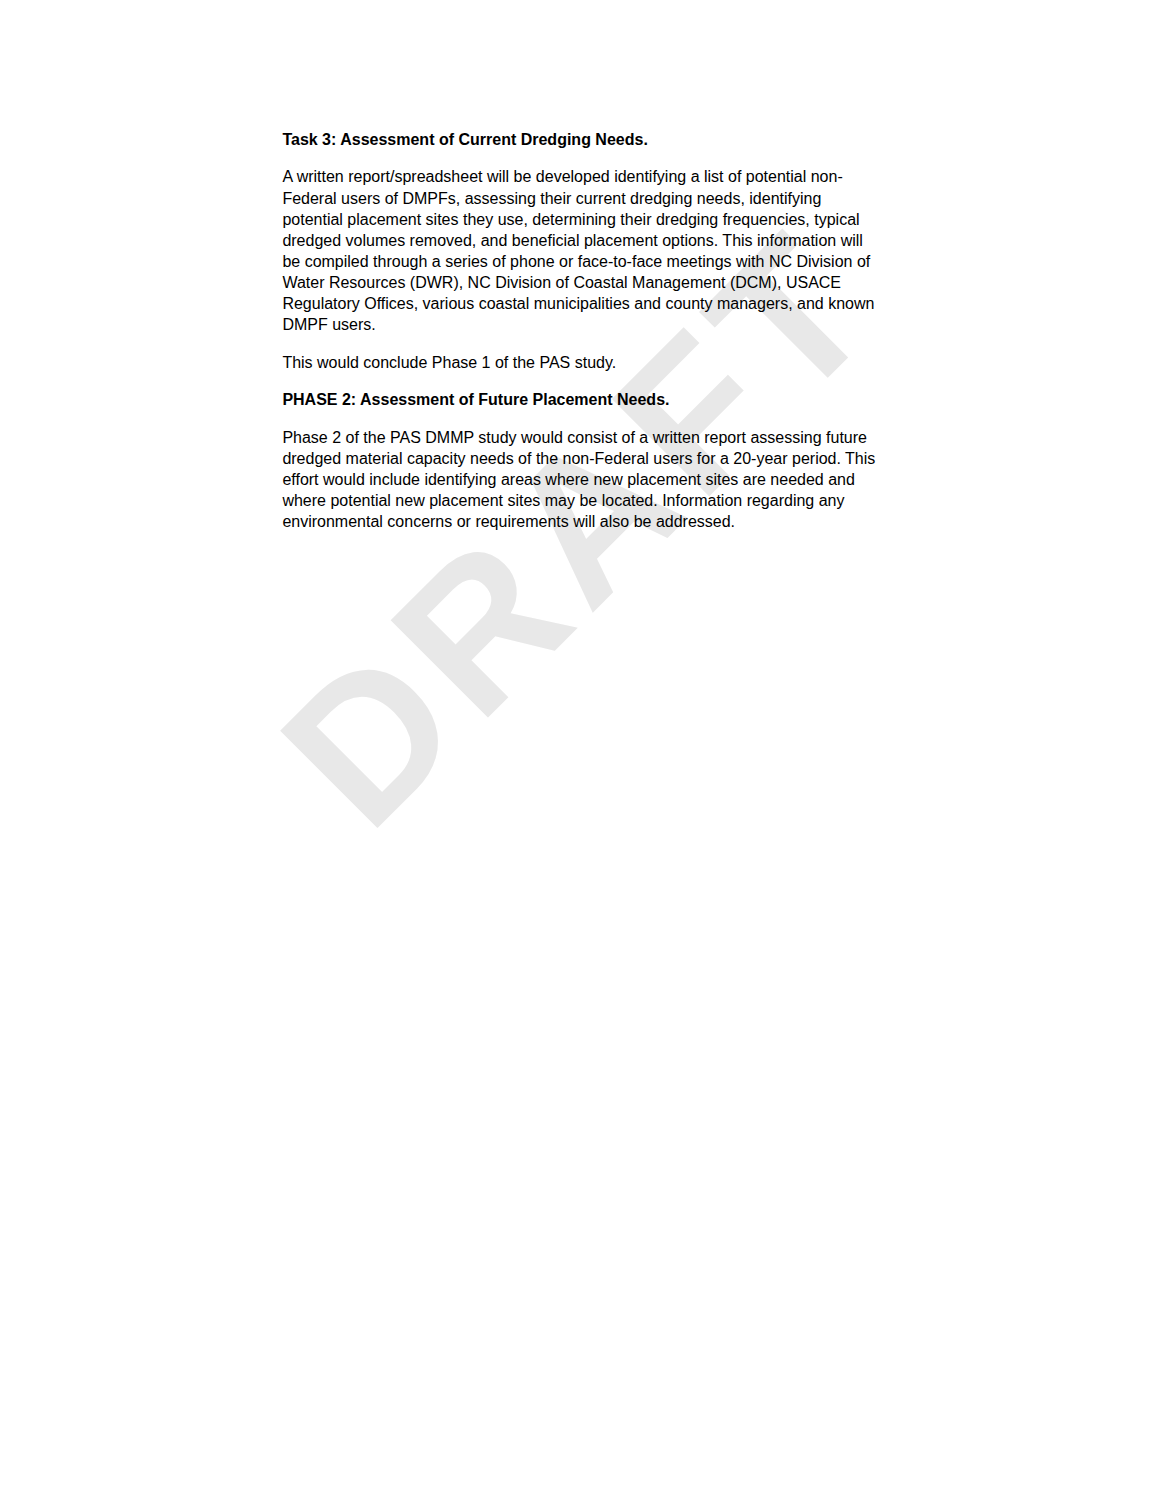DRAFT
Task 3: Assessment of Current Dredging Needs.
A written report/spreadsheet will be developed identifying a list of potential non-Federal users of DMPFs, assessing their current dredging needs, identifying potential placement sites they use, determining their dredging frequencies, typical dredged volumes removed, and beneficial placement options. This information will be compiled through a series of phone or face-to-face meetings with NC Division of Water Resources (DWR), NC Division of Coastal Management (DCM), USACE Regulatory Offices, various coastal municipalities and county managers, and known DMPF users.
This would conclude Phase 1 of the PAS study.
PHASE 2: Assessment of Future Placement Needs.
Phase 2 of the PAS DMMP study would consist of a written report assessing future dredged material capacity needs of the non-Federal users for a 20-year period. This effort would include identifying areas where new placement sites are needed and where potential new placement sites may be located. Information regarding any environmental concerns or requirements will also be addressed.